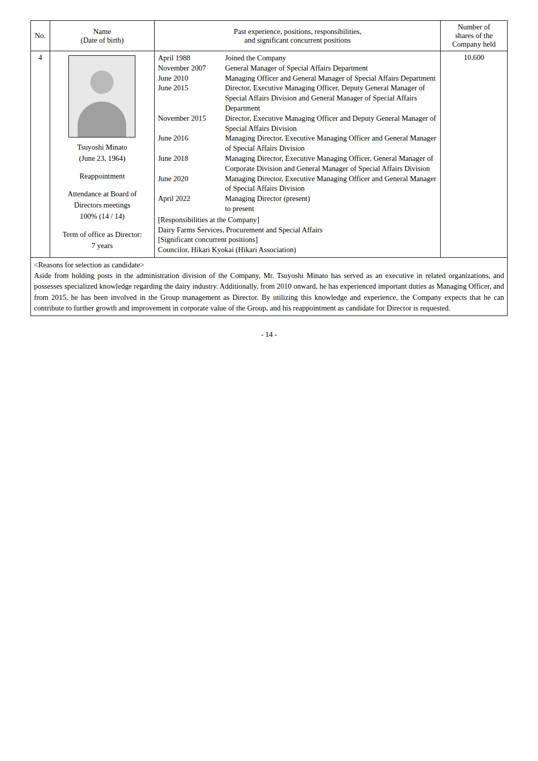| No. | Name (Date of birth) | Past experience, positions, responsibilities, and significant concurrent positions | Number of shares of the Company held |
| --- | --- | --- | --- |
| 4 | Tsuyoshi Minato (June 23, 1964) Reappointment Attendance at Board of Directors meetings 100% (14 / 14) Term of office as Director: 7 years | / April 1988 / Joined the Company / / November 2007 / General Manager of Special Affairs Department / / June 2010 / Managing Officer and General Manager of Special Affairs Department / / June 2015 / Director, Executive Managing Officer, Deputy General Manager of Special Affairs Division and General Manager of Special Affairs Department / / November 2015 / Director, Executive Managing Officer and Deputy General Manager of Special Affairs Division / / June 2016 / Managing Director, Executive Managing Officer and General Manager of Special Affairs Division / / June 2018 / Managing Director, Executive Managing Officer, General Manager of Corporate Division and General Manager of Special Affairs Division / / June 2020 / Managing Director, Executive Managing Officer and General Manager of Special Affairs Division / / April 2022 / Managing Director (present) to present / [Responsibilities at the Company] Dairy Farms Services, Procurement and Special Affairs [Significant concurrent positions] Councilor, Hikari Kyokai (Hikari Association) | 10,600 |
| <Reasons for selection as candidate> Aside from holding posts in the administration division of the Company, Mr. Tsuyoshi Minato has served as an executive in related organizations, and possesses specialized knowledge regarding the dairy industry. Additionally, from 2010 onward, he has experienced important duties as Managing Officer, and from 2015, he has been involved in the Group management as Director. By utilizing this knowledge and experience, the Company expects that he can contribute to further growth and improvement in corporate value of the Group, and his reappointment as candidate for Director is requested. |
- 14 -